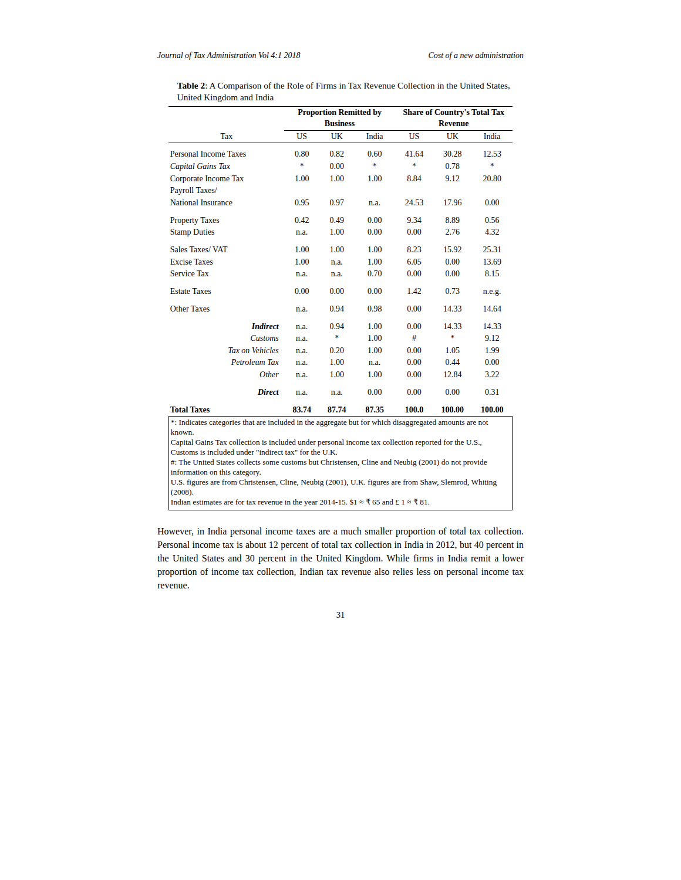Journal of Tax Administration Vol 4:1 2018
Cost of a new administration
Table 2: A Comparison of the Role of Firms in Tax Revenue Collection in the United States, United Kingdom and India
| | Proportion Remitted by Business | Share of Country's Total Tax Revenue |
| Tax | US | UK | India | US | UK | India |
| Personal Income Taxes | 0.80 | 0.82 | 0.60 | 41.64 | 30.28 | 12.53 |
| Capital Gains Tax | * | 0.00 | * | * | 0.78 | * |
| Corporate Income Tax | 1.00 | 1.00 | 1.00 | 8.84 | 9.12 | 20.80 |
| Payroll Taxes/ | | | | | | |
| National Insurance | 0.95 | 0.97 | n.a. | 24.53 | 17.96 | 0.00 |
| Property Taxes | 0.42 | 0.49 | 0.00 | 9.34 | 8.89 | 0.56 |
| Stamp Duties | n.a. | 1.00 | 0.00 | 0.00 | 2.76 | 4.32 |
| Sales Taxes/ VAT | 1.00 | 1.00 | 1.00 | 8.23 | 15.92 | 25.31 |
| Excise Taxes | 1.00 | n.a. | 1.00 | 6.05 | 0.00 | 13.69 |
| Service Tax | n.a. | n.a. | 0.70 | 0.00 | 0.00 | 8.15 |
| Estate Taxes | 0.00 | 0.00 | 0.00 | 1.42 | 0.73 | n.e.g. |
| Other Taxes | n.a. | 0.94 | 0.98 | 0.00 | 14.33 | 14.64 |
| Indirect | n.a. | 0.94 | 1.00 | 0.00 | 14.33 | 14.33 |
| Customs | n.a. | * | 1.00 | # | * | 9.12 |
| Tax on Vehicles | n.a. | 0.20 | 1.00 | 0.00 | 1.05 | 1.99 |
| Petroleum Tax | n.a. | 1.00 | n.a. | 0.00 | 0.44 | 0.00 |
| Other | n.a. | 1.00 | 1.00 | 0.00 | 12.84 | 3.22 |
| Direct | n.a. | n.a. | 0.00 | 0.00 | 0.00 | 0.31 |
| Total Taxes | 83.74 | 87.74 | 87.35 | 100.0 | 100.00 | 100.00 |
*: Indicates categories that are included in the aggregate but for which disaggregated amounts are not known.
Capital Gains Tax collection is included under personal income tax collection reported for the U.S., Customs is included under "indirect tax" for the U.K.
#: The United States collects some customs but Christensen, Cline and Neubig (2001) do not provide information on this category.
U.S. figures are from Christensen, Cline, Neubig (2001), U.K. figures are from Shaw, Slemrod, Whiting (2008).
Indian estimates are for tax revenue in the year 2014-15. $1 ≈ ₹ 65 and £ 1 ≈ ₹ 81.
However, in India personal income taxes are a much smaller proportion of total tax collection. Personal income tax is about 12 percent of total tax collection in India in 2012, but 40 percent in the United States and 30 percent in the United Kingdom. While firms in India remit a lower proportion of income tax collection, Indian tax revenue also relies less on personal income tax revenue.
31